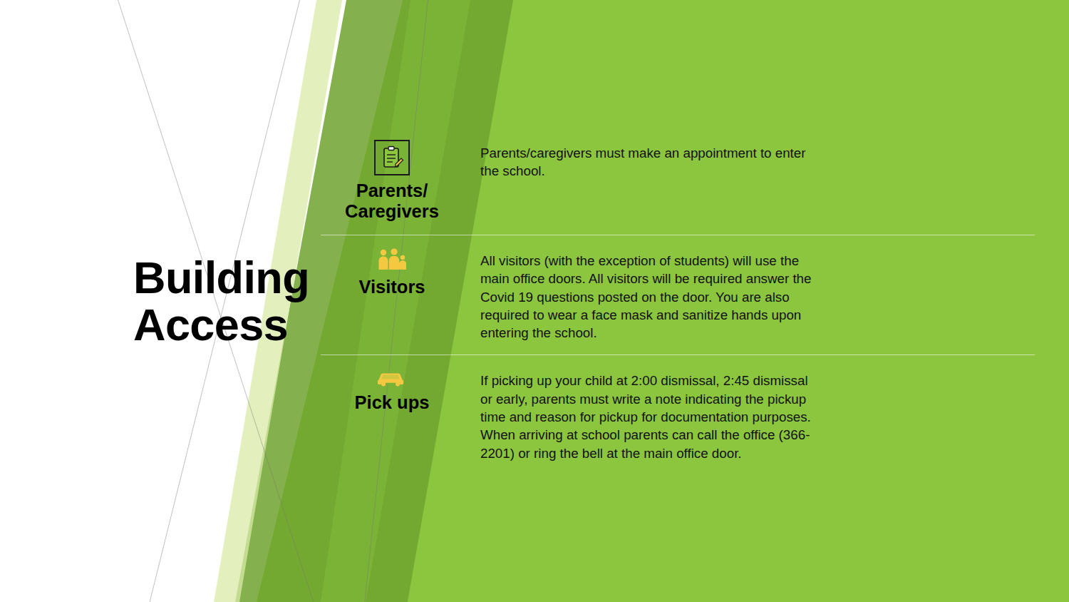Building
Access
Parents/
Caregivers
Parents/caregivers must make an appointment to enter the school.
Visitors
All visitors (with the exception of students) will use the main office doors. All visitors will be required answer the Covid 19 questions posted on the door. You are also required to wear a face mask and sanitize hands upon entering the school.
Pick ups
If picking up your child at 2:00 dismissal, 2:45 dismissal or early, parents must write a note indicating the pickup time and reason for pickup for documentation purposes. When arriving at school parents can call the office (366-2201) or ring the bell at the main office door.